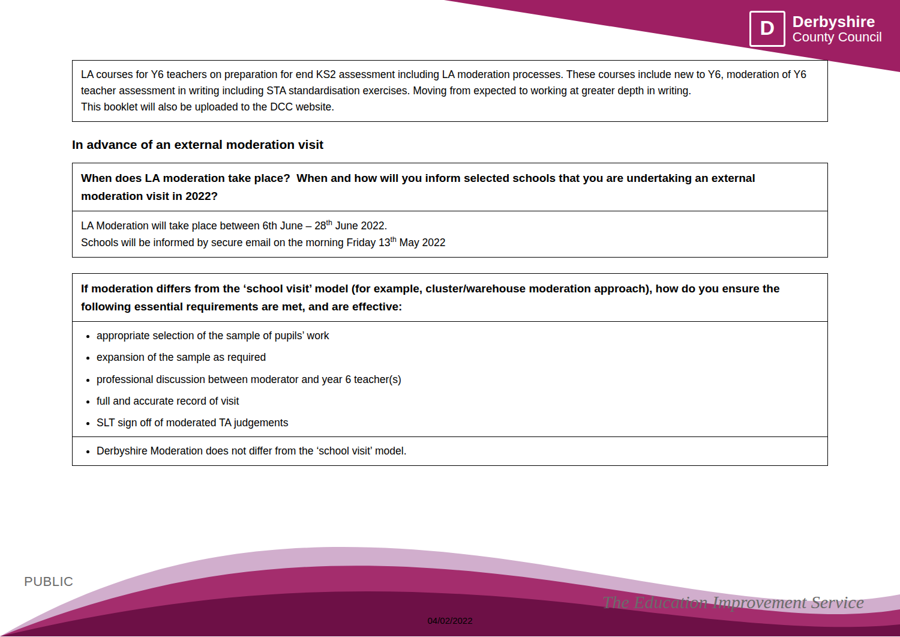D
Derbyshire
County Council
| LA courses for Y6 teachers on preparation for end KS2 assessment including LA moderation processes. These courses include new to Y6, moderation of Y6 teacher assessment in writing including STA standardisation exercises. Moving from expected to working at greater depth in writing. This booklet will also be uploaded to the DCC website. |
In advance of an external moderation visit
| When does LA moderation take place? When and how will you inform selected schools that you are undertaking an external moderation visit in 2022? |
| --- |
| LA Moderation will take place between 6th June – 28 th June 2022. Schools will be informed by secure email on the morning Friday 13 th May 2022 |
| If moderation differs from the ‘school visit’ model (for example, cluster/warehouse moderation approach), how do you ensure the following essential requirements are met, and are effective: |
| --- |
| appropriate selection of the sample of pupils’ work expansion of the sample as required professional discussion between moderator and year 6 teacher(s) full and accurate record of visit SLT sign off of moderated TA judgements |
| Derbyshire Moderation does not differ from the ‘school visit’ model. |
PUBLIC
04/02/2022
The Education Improvement Service